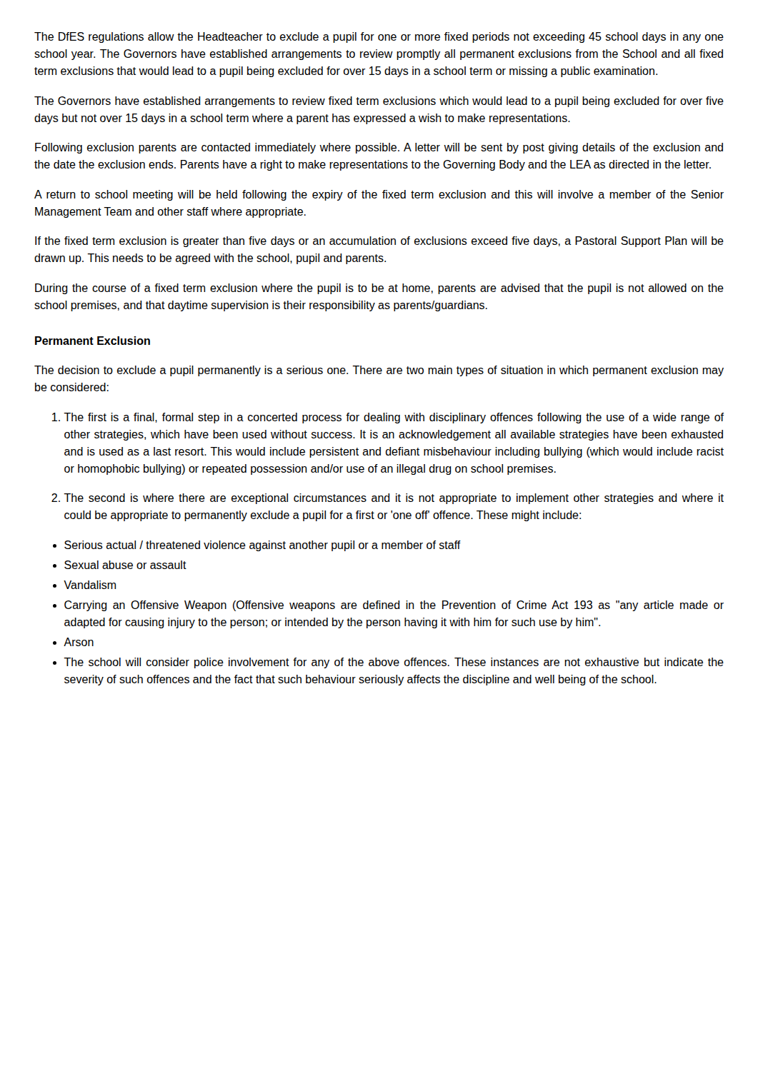The DfES regulations allow the Headteacher to exclude a pupil for one or more fixed periods not exceeding 45 school days in any one school year. The Governors have established arrangements to review promptly all permanent exclusions from the School and all fixed term exclusions that would lead to a pupil being excluded for over 15 days in a school term or missing a public examination.
The Governors have established arrangements to review fixed term exclusions which would lead to a pupil being excluded for over five days but not over 15 days in a school term where a parent has expressed a wish to make representations.
Following exclusion parents are contacted immediately where possible. A letter will be sent by post giving details of the exclusion and the date the exclusion ends. Parents have a right to make representations to the Governing Body and the LEA as directed in the letter.
A return to school meeting will be held following the expiry of the fixed term exclusion and this will involve a member of the Senior Management Team and other staff where appropriate.
If the fixed term exclusion is greater than five days or an accumulation of exclusions exceed five days, a Pastoral Support Plan will be drawn up. This needs to be agreed with the school, pupil and parents.
During the course of a fixed term exclusion where the pupil is to be at home, parents are advised that the pupil is not allowed on the school premises, and that daytime supervision is their responsibility as parents/guardians.
Permanent Exclusion
The decision to exclude a pupil permanently is a serious one. There are two main types of situation in which permanent exclusion may be considered:
The first is a final, formal step in a concerted process for dealing with disciplinary offences following the use of a wide range of other strategies, which have been used without success. It is an acknowledgement all available strategies have been exhausted and is used as a last resort. This would include persistent and defiant misbehaviour including bullying (which would include racist or homophobic bullying) or repeated possession and/or use of an illegal drug on school premises.
The second is where there are exceptional circumstances and it is not appropriate to implement other strategies and where it could be appropriate to permanently exclude a pupil for a first or 'one off' offence. These might include:
Serious actual / threatened violence against another pupil or a member of staff
Sexual abuse or assault
Vandalism
Carrying an Offensive Weapon (Offensive weapons are defined in the Prevention of Crime Act 193 as "any article made or adapted for causing injury to the person; or intended by the person having it with him for such use by him".
Arson
The school will consider police involvement for any of the above offences. These instances are not exhaustive but indicate the severity of such offences and the fact that such behaviour seriously affects the discipline and well being of the school.